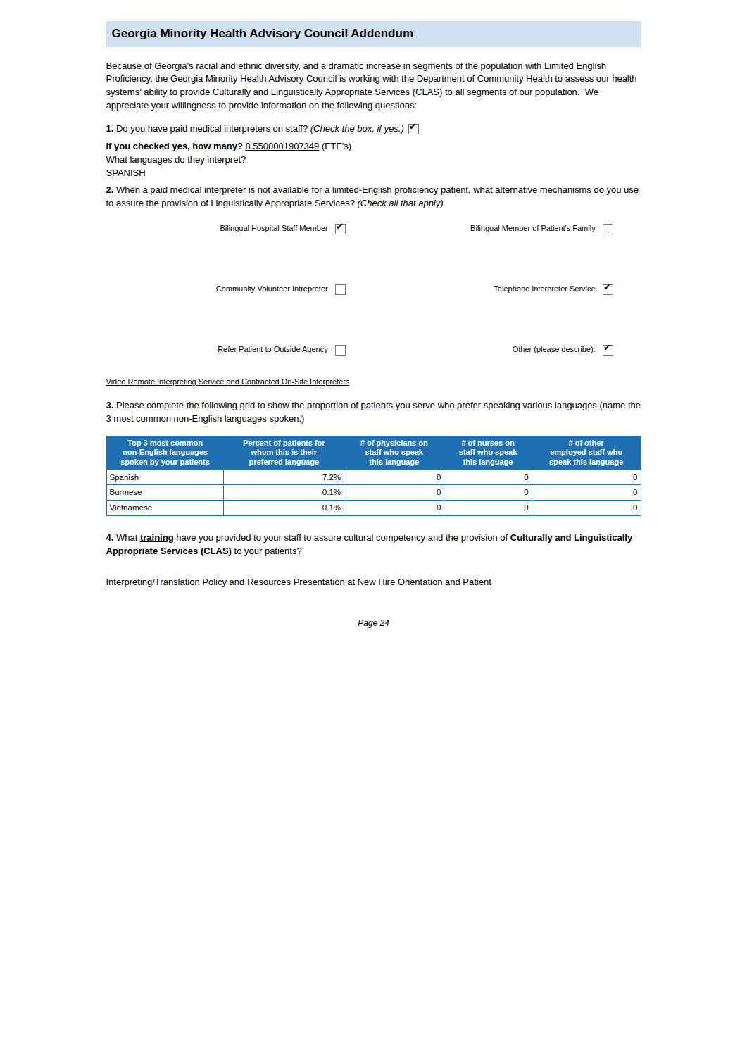Georgia Minority Health Advisory Council Addendum
Because of Georgia’s racial and ethnic diversity, and a dramatic increase in segments of the population with Limited English Proficiency, the Georgia Minority Health Advisory Council is working with the Department of Community Health to assess our health systems’ ability to provide Culturally and Linguistically Appropriate Services (CLAS) to all segments of our population. We appreciate your willingness to provide information on the following questions:
1. Do you have paid medical interpreters on staff? (Check the box, if yes.)
If you checked yes, how many? 8.5500001907349 (FTE's)
What languages do they interpret?
SPANISH
2. When a paid medical interpreter is not available for a limited-English proficiency patient, what alternative mechanisms do you use to assure the provision of Linguistically Appropriate Services? (Check all that apply)
| Bilingual Hospital Staff Member | | Bilingual Member of Patient's Family | |
| Community Volunteer Intrepreter | | Telephone Interpreter Service | |
| Refer Patient to Outside Agency | | Other (please describe): | |
Video Remote Interpreting Service and Contracted On-Site Interpreters
3. Please complete the following grid to show the proportion of patients you serve who prefer speaking various languages (name the 3 most common non-English languages spoken.)
| Top 3 most common non-English languages spoken by your patients | Percent of patients for whom this is their preferred language | # of physicians on staff who speak this language | # of nurses on staff who speak this language | # of other employed staff who speak this language |
| --- | --- | --- | --- | --- |
| Spanish | 7.2% | 0 | 0 | 0 |
| Burmese | 0.1% | 0 | 0 | 0 |
| Vietnamese | 0.1% | 0 | 0 | 0 |
4. What training have you provided to your staff to assure cultural competency and the provision of Culturally and Linguistically Appropriate Services (CLAS) to your patients?
Interpreting/Translation Policy and Resources Presentation at New Hire Orientation and Patient
Page 24